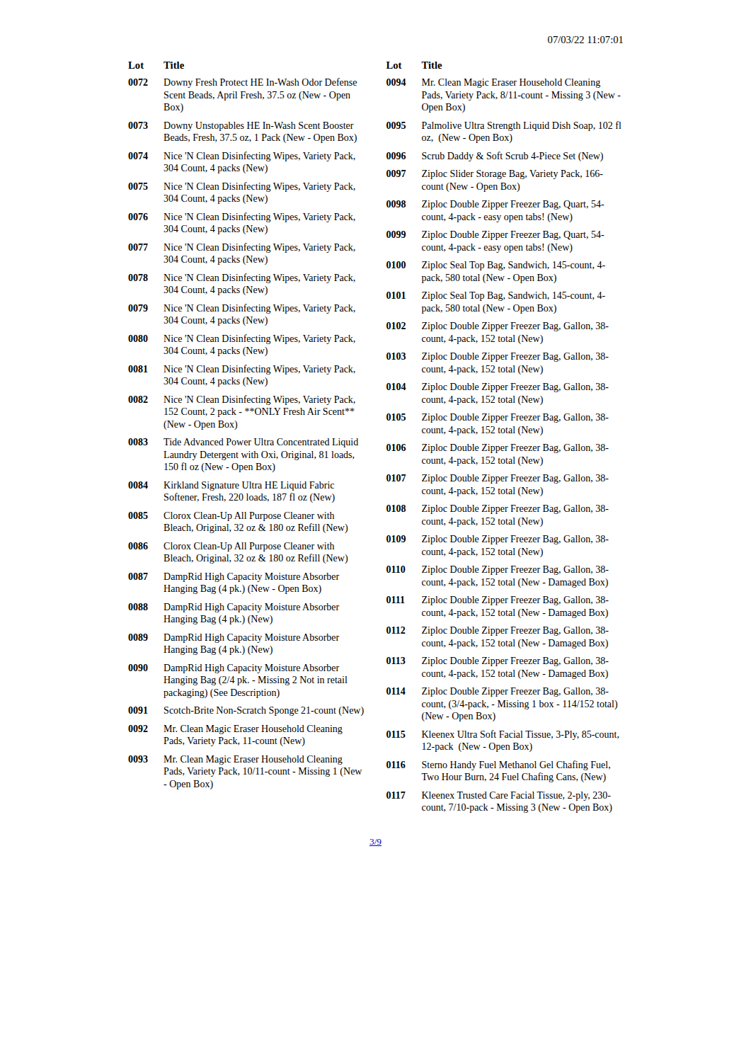07/03/22 11:07:01
| Lot | Title |
| --- | --- |
| 0072 | Downy Fresh Protect HE In-Wash Odor Defense Scent Beads, April Fresh, 37.5 oz (New - Open Box) |
| 0073 | Downy Unstopables HE In-Wash Scent Booster Beads, Fresh, 37.5 oz, 1 Pack (New - Open Box) |
| 0074 | Nice 'N Clean Disinfecting Wipes, Variety Pack, 304 Count, 4 packs (New) |
| 0075 | Nice 'N Clean Disinfecting Wipes, Variety Pack, 304 Count, 4 packs (New) |
| 0076 | Nice 'N Clean Disinfecting Wipes, Variety Pack, 304 Count, 4 packs (New) |
| 0077 | Nice 'N Clean Disinfecting Wipes, Variety Pack, 304 Count, 4 packs (New) |
| 0078 | Nice 'N Clean Disinfecting Wipes, Variety Pack, 304 Count, 4 packs (New) |
| 0079 | Nice 'N Clean Disinfecting Wipes, Variety Pack, 304 Count, 4 packs (New) |
| 0080 | Nice 'N Clean Disinfecting Wipes, Variety Pack, 304 Count, 4 packs (New) |
| 0081 | Nice 'N Clean Disinfecting Wipes, Variety Pack, 304 Count, 4 packs (New) |
| 0082 | Nice 'N Clean Disinfecting Wipes, Variety Pack, 152 Count, 2 pack - **ONLY Fresh Air Scent** (New - Open Box) |
| 0083 | Tide Advanced Power Ultra Concentrated Liquid Laundry Detergent with Oxi, Original, 81 loads, 150 fl oz (New - Open Box) |
| 0084 | Kirkland Signature Ultra HE Liquid Fabric Softener, Fresh, 220 loads, 187 fl oz (New) |
| 0085 | Clorox Clean-Up All Purpose Cleaner with Bleach, Original, 32 oz & 180 oz Refill (New) |
| 0086 | Clorox Clean-Up All Purpose Cleaner with Bleach, Original, 32 oz & 180 oz Refill (New) |
| 0087 | DampRid High Capacity Moisture Absorber Hanging Bag (4 pk.) (New - Open Box) |
| 0088 | DampRid High Capacity Moisture Absorber Hanging Bag (4 pk.) (New) |
| 0089 | DampRid High Capacity Moisture Absorber Hanging Bag (4 pk.) (New) |
| 0090 | DampRid High Capacity Moisture Absorber Hanging Bag (2/4 pk. - Missing 2 Not in retail packaging) (See Description) |
| 0091 | Scotch-Brite Non-Scratch Sponge 21-count (New) |
| 0092 | Mr. Clean Magic Eraser Household Cleaning Pads, Variety Pack, 11-count (New) |
| 0093 | Mr. Clean Magic Eraser Household Cleaning Pads, Variety Pack, 10/11-count - Missing 1 (New - Open Box) |
| Lot | Title |
| --- | --- |
| 0094 | Mr. Clean Magic Eraser Household Cleaning Pads, Variety Pack, 8/11-count - Missing 3 (New - Open Box) |
| 0095 | Palmolive Ultra Strength Liquid Dish Soap, 102 fl oz, (New - Open Box) |
| 0096 | Scrub Daddy & Soft Scrub 4-Piece Set (New) |
| 0097 | Ziploc Slider Storage Bag, Variety Pack, 166-count (New - Open Box) |
| 0098 | Ziploc Double Zipper Freezer Bag, Quart, 54-count, 4-pack - easy open tabs! (New) |
| 0099 | Ziploc Double Zipper Freezer Bag, Quart, 54-count, 4-pack - easy open tabs! (New) |
| 0100 | Ziploc Seal Top Bag, Sandwich, 145-count, 4-pack, 580 total (New - Open Box) |
| 0101 | Ziploc Seal Top Bag, Sandwich, 145-count, 4-pack, 580 total (New - Open Box) |
| 0102 | Ziploc Double Zipper Freezer Bag, Gallon, 38-count, 4-pack, 152 total (New) |
| 0103 | Ziploc Double Zipper Freezer Bag, Gallon, 38-count, 4-pack, 152 total (New) |
| 0104 | Ziploc Double Zipper Freezer Bag, Gallon, 38-count, 4-pack, 152 total (New) |
| 0105 | Ziploc Double Zipper Freezer Bag, Gallon, 38-count, 4-pack, 152 total (New) |
| 0106 | Ziploc Double Zipper Freezer Bag, Gallon, 38-count, 4-pack, 152 total (New) |
| 0107 | Ziploc Double Zipper Freezer Bag, Gallon, 38-count, 4-pack, 152 total (New) |
| 0108 | Ziploc Double Zipper Freezer Bag, Gallon, 38-count, 4-pack, 152 total (New) |
| 0109 | Ziploc Double Zipper Freezer Bag, Gallon, 38-count, 4-pack, 152 total (New) |
| 0110 | Ziploc Double Zipper Freezer Bag, Gallon, 38-count, 4-pack, 152 total (New - Damaged Box) |
| 0111 | Ziploc Double Zipper Freezer Bag, Gallon, 38-count, 4-pack, 152 total (New - Damaged Box) |
| 0112 | Ziploc Double Zipper Freezer Bag, Gallon, 38-count, 4-pack, 152 total (New - Damaged Box) |
| 0113 | Ziploc Double Zipper Freezer Bag, Gallon, 38-count, 4-pack, 152 total (New - Damaged Box) |
| 0114 | Ziploc Double Zipper Freezer Bag, Gallon, 38-count, (3/4-pack, - Missing 1 box - 114/152 total) (New - Open Box) |
| 0115 | Kleenex Ultra Soft Facial Tissue, 3-Ply, 85-count, 12-pack (New - Open Box) |
| 0116 | Sterno Handy Fuel Methanol Gel Chafing Fuel, Two Hour Burn, 24 Fuel Chafing Cans, (New) |
| 0117 | Kleenex Trusted Care Facial Tissue, 2-ply, 230-count, 7/10-pack - Missing 3 (New - Open Box) |
3/9